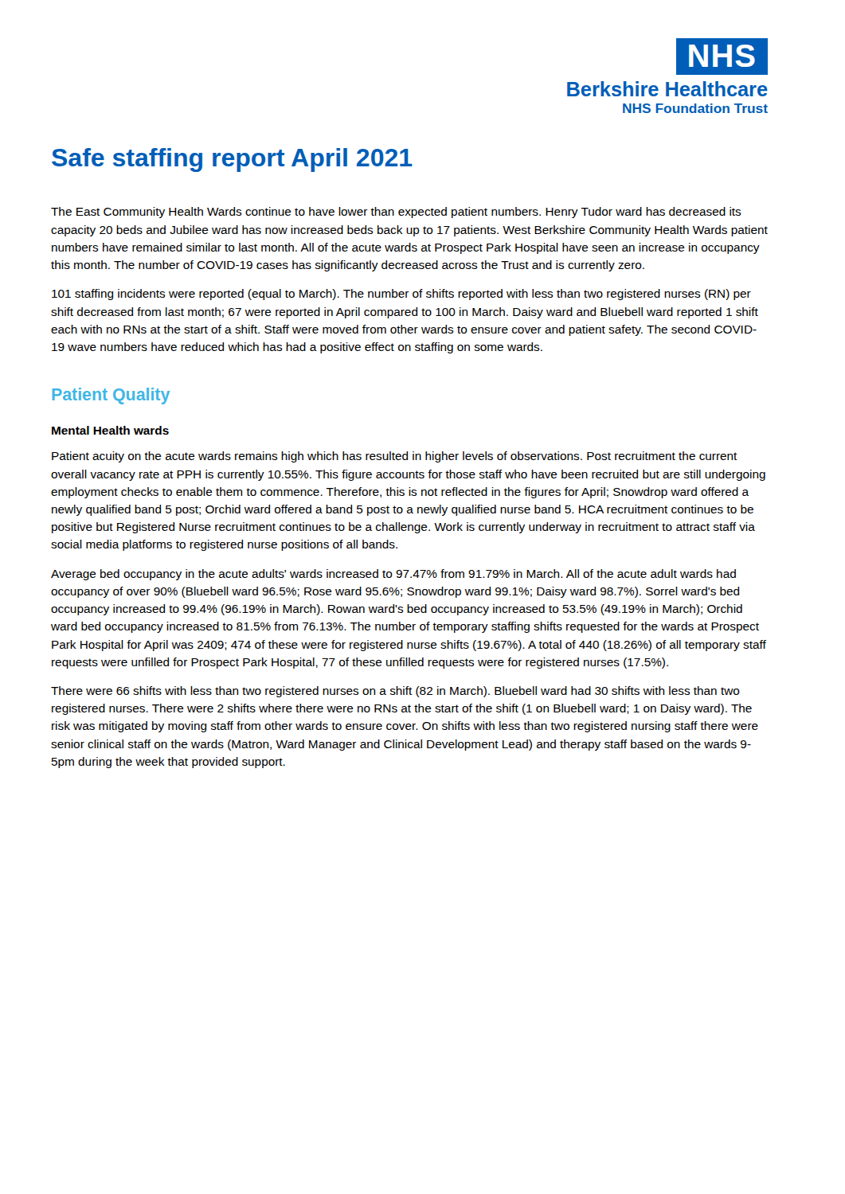NHS
Berkshire Healthcare
NHS Foundation Trust
Safe staffing report April 2021
The East Community Health Wards continue to have lower than expected patient numbers. Henry Tudor ward has decreased its capacity 20 beds and Jubilee ward has now increased beds back up to 17 patients. West Berkshire Community Health Wards patient numbers have remained similar to last month. All of the acute wards at Prospect Park Hospital have seen an increase in occupancy this month. The number of COVID-19 cases has significantly decreased across the Trust and is currently zero.
101 staffing incidents were reported (equal to March). The number of shifts reported with less than two registered nurses (RN) per shift decreased from last month; 67 were reported in April compared to 100 in March. Daisy ward and Bluebell ward reported 1 shift each with no RNs at the start of a shift. Staff were moved from other wards to ensure cover and patient safety. The second COVID-19 wave numbers have reduced which has had a positive effect on staffing on some wards.
Patient Quality
Mental Health wards
Patient acuity on the acute wards remains high which has resulted in higher levels of observations. Post recruitment the current overall vacancy rate at PPH is currently 10.55%. This figure accounts for those staff who have been recruited but are still undergoing employment checks to enable them to commence. Therefore, this is not reflected in the figures for April; Snowdrop ward offered a newly qualified band 5 post; Orchid ward offered a band 5 post to a newly qualified nurse band 5. HCA recruitment continues to be positive but Registered Nurse recruitment continues to be a challenge. Work is currently underway in recruitment to attract staff via social media platforms to registered nurse positions of all bands.
Average bed occupancy in the acute adults' wards increased to 97.47% from 91.79% in March. All of the acute adult wards had occupancy of over 90% (Bluebell ward 96.5%; Rose ward 95.6%; Snowdrop ward 99.1%; Daisy ward 98.7%). Sorrel ward's bed occupancy increased to 99.4% (96.19% in March). Rowan ward's bed occupancy increased to 53.5% (49.19% in March); Orchid ward bed occupancy increased to 81.5% from 76.13%. The number of temporary staffing shifts requested for the wards at Prospect Park Hospital for April was 2409; 474 of these were for registered nurse shifts (19.67%). A total of 440 (18.26%) of all temporary staff requests were unfilled for Prospect Park Hospital, 77 of these unfilled requests were for registered nurses (17.5%).
There were 66 shifts with less than two registered nurses on a shift (82 in March). Bluebell ward had 30 shifts with less than two registered nurses. There were 2 shifts where there were no RNs at the start of the shift (1 on Bluebell ward; 1 on Daisy ward). The risk was mitigated by moving staff from other wards to ensure cover. On shifts with less than two registered nursing staff there were senior clinical staff on the wards (Matron, Ward Manager and Clinical Development Lead) and therapy staff based on the wards 9-5pm during the week that provided support.